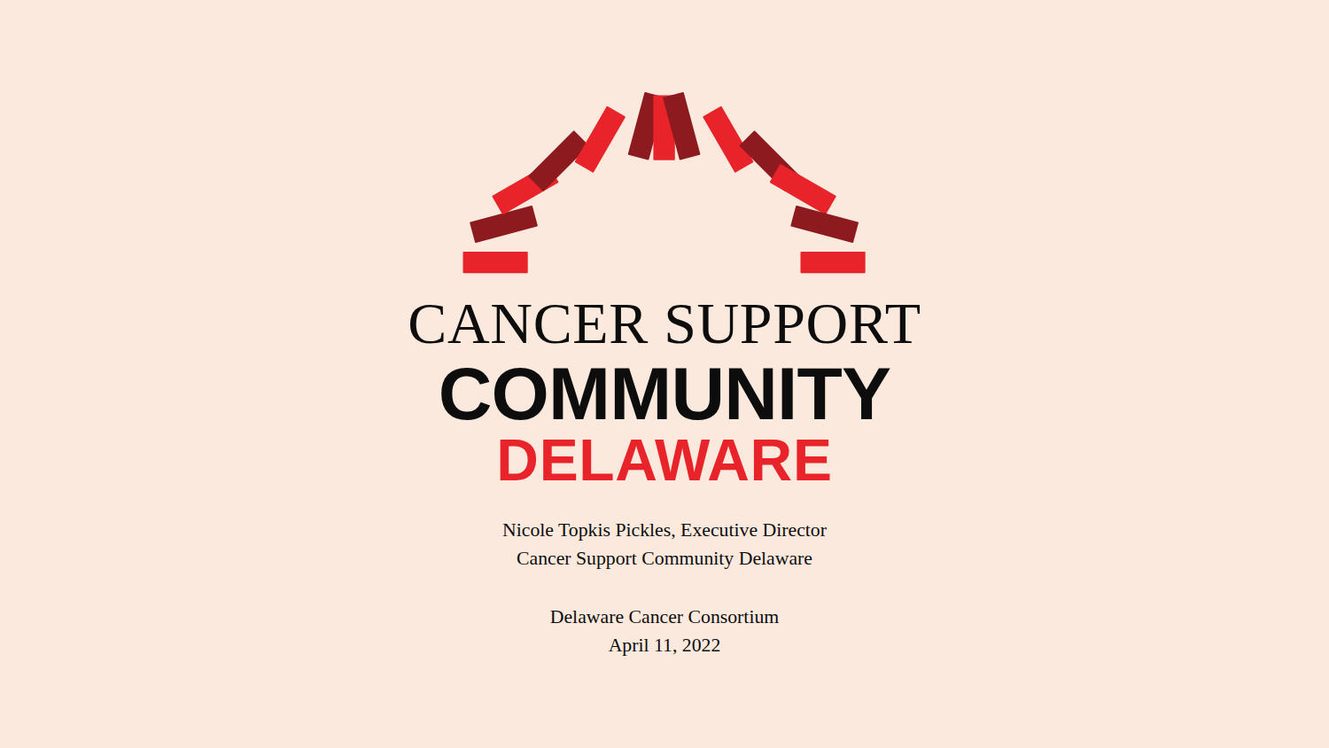CANCER SUPPORT
COMMUNITY
DELAWARE
Nicole Topkis Pickles, Executive Director
Cancer Support Community Delaware
Delaware Cancer Consortium
April 11, 2022